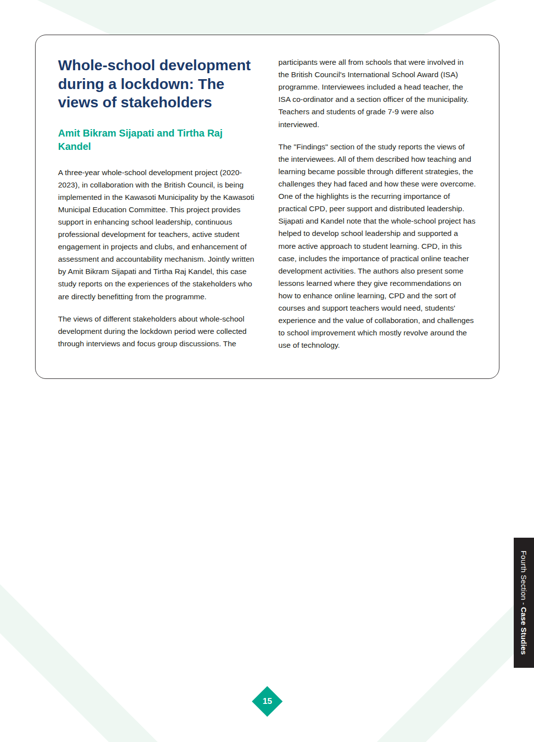Whole-school development during a lockdown: The views of stakeholders
Amit Bikram Sijapati and Tirtha Raj Kandel
A three-year whole-school development project (2020-2023), in collaboration with the British Council, is being implemented in the Kawasoti Municipality by the Kawasoti Municipal Education Committee. This project provides support in enhancing school leadership, continuous professional development for teachers, active student engagement in projects and clubs, and enhancement of assessment and accountability mechanism. Jointly written by Amit Bikram Sijapati and Tirtha Raj Kandel, this case study reports on the experiences of the stakeholders who are directly benefitting from the programme.
The views of different stakeholders about whole-school development during the lockdown period were collected through interviews and focus group discussions. The participants were all from schools that were involved in the British Council's International School Award (ISA) programme. Interviewees included a head teacher, the ISA co-ordinator and a section officer of the municipality. Teachers and students of grade 7-9 were also interviewed.
The "Findings" section of the study reports the views of the interviewees. All of them described how teaching and learning became possible through different strategies, the challenges they had faced and how these were overcome. One of the highlights is the recurring importance of practical CPD, peer support and distributed leadership. Sijapati and Kandel note that the whole-school project has helped to develop school leadership and supported a more active approach to student learning. CPD, in this case, includes the importance of practical online teacher development activities. The authors also present some lessons learned where they give recommendations on how to enhance online learning, CPD and the sort of courses and support teachers would need, students' experience and the value of collaboration, and challenges to school improvement which mostly revolve around the use of technology.
Fourth Section - Case Studies
15